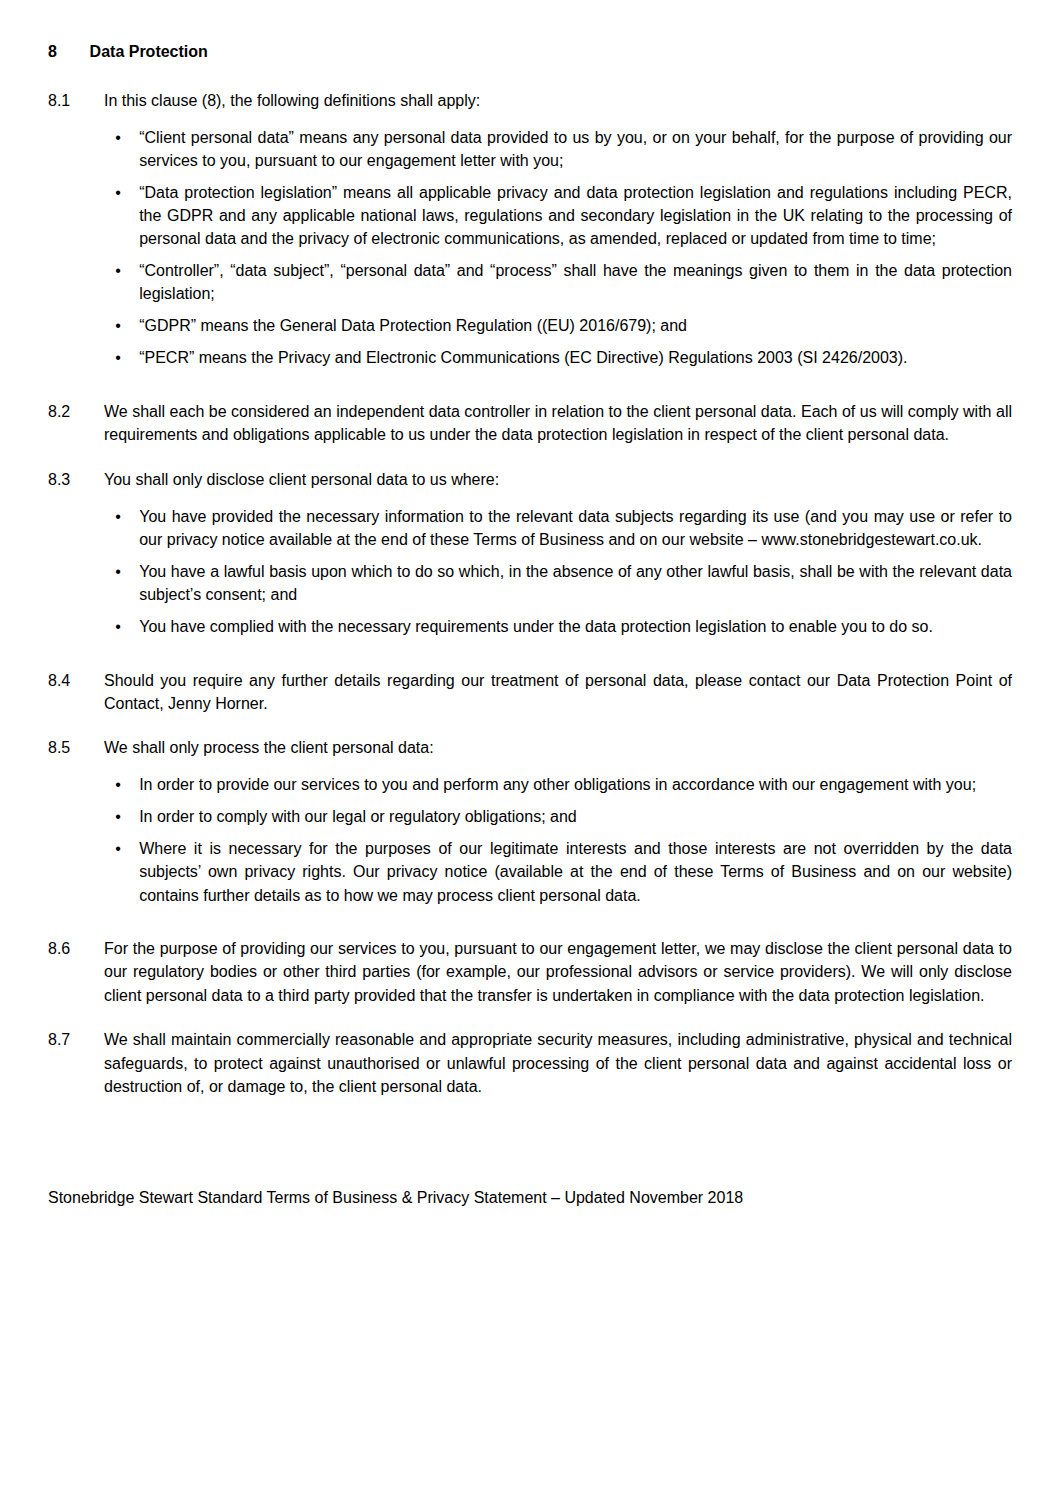8 Data Protection
8.1
In this clause (8), the following definitions shall apply:
“Client personal data” means any personal data provided to us by you, or on your behalf, for the purpose of providing our services to you, pursuant to our engagement letter with you;
“Data protection legislation” means all applicable privacy and data protection legislation and regulations including PECR, the GDPR and any applicable national laws, regulations and secondary legislation in the UK relating to the processing of personal data and the privacy of electronic communications, as amended, replaced or updated from time to time;
“Controller”, “data subject”, “personal data” and “process” shall have the meanings given to them in the data protection legislation;
“GDPR” means the General Data Protection Regulation ((EU) 2016/679); and
“PECR” means the Privacy and Electronic Communications (EC Directive) Regulations 2003 (SI 2426/2003).
8.2
We shall each be considered an independent data controller in relation to the client personal data. Each of us will comply with all requirements and obligations applicable to us under the data protection legislation in respect of the client personal data.
8.3
You shall only disclose client personal data to us where:
You have provided the necessary information to the relevant data subjects regarding its use (and you may use or refer to our privacy notice available at the end of these Terms of Business and on our website – www.stonebridgestewart.co.uk.
You have a lawful basis upon which to do so which, in the absence of any other lawful basis, shall be with the relevant data subject’s consent; and
You have complied with the necessary requirements under the data protection legislation to enable you to do so.
8.4
Should you require any further details regarding our treatment of personal data, please contact our Data Protection Point of Contact, Jenny Horner.
8.5
We shall only process the client personal data:
In order to provide our services to you and perform any other obligations in accordance with our engagement with you;
In order to comply with our legal or regulatory obligations; and
Where it is necessary for the purposes of our legitimate interests and those interests are not overridden by the data subjects’ own privacy rights. Our privacy notice (available at the end of these Terms of Business and on our website) contains further details as to how we may process client personal data.
8.6
For the purpose of providing our services to you, pursuant to our engagement letter, we may disclose the client personal data to our regulatory bodies or other third parties (for example, our professional advisors or service providers). We will only disclose client personal data to a third party provided that the transfer is undertaken in compliance with the data protection legislation.
8.7
We shall maintain commercially reasonable and appropriate security measures, including administrative, physical and technical safeguards, to protect against unauthorised or unlawful processing of the client personal data and against accidental loss or destruction of, or damage to, the client personal data.
Stonebridge Stewart Standard Terms of Business & Privacy Statement – Updated November 2018